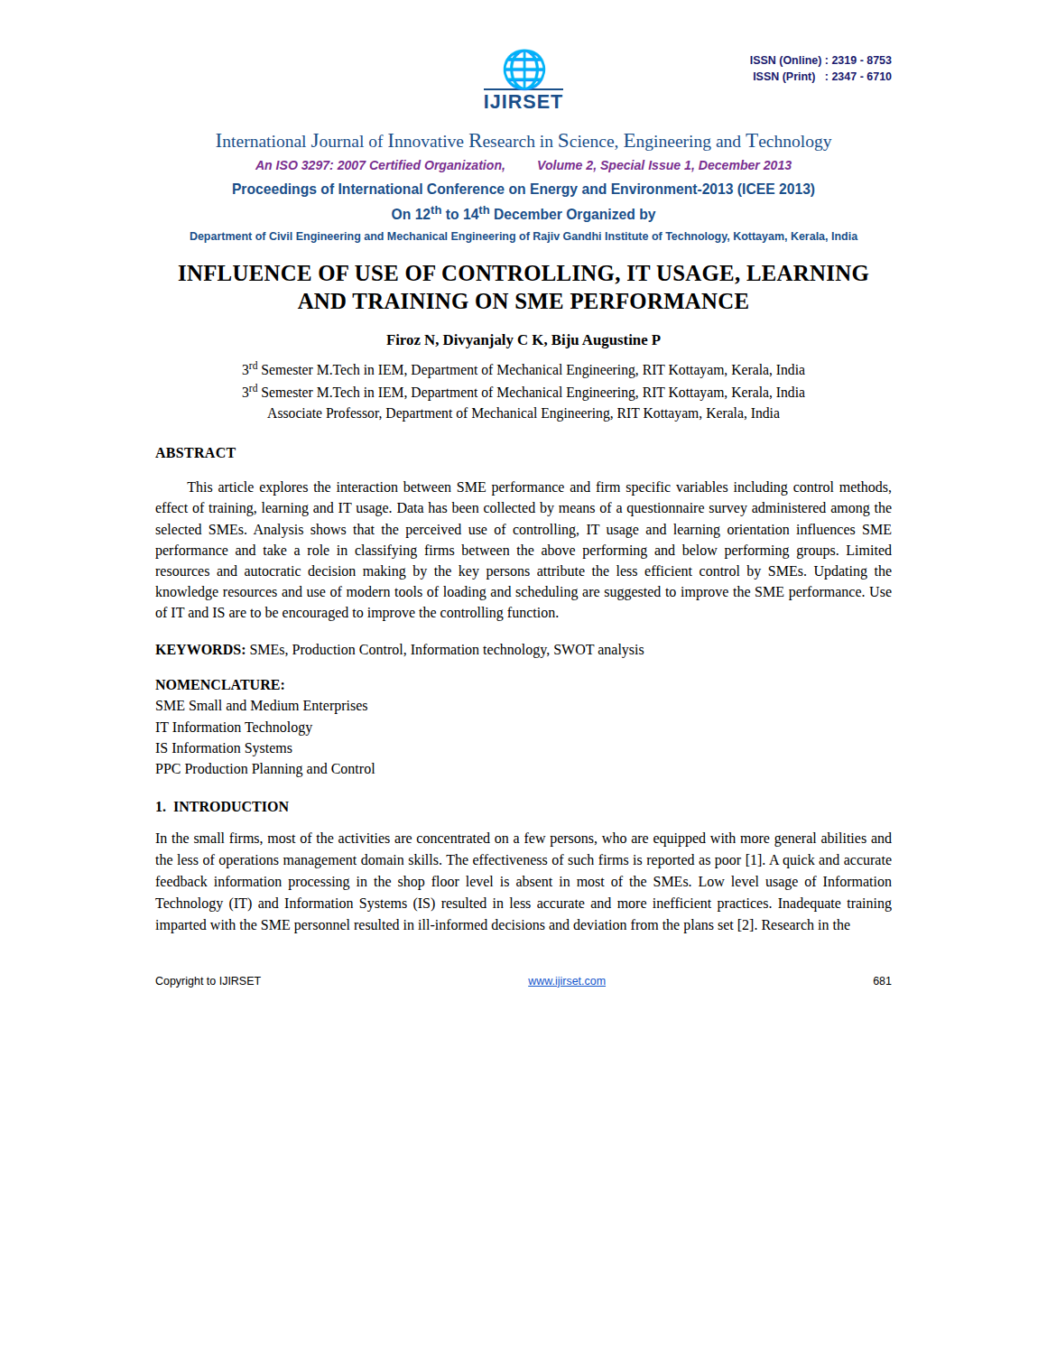ISSN (Online) : 2319 - 8753
ISSN (Print) : 2347 - 6710
🌐
IJIRSET
International Journal of Innovative Research in Science, Engineering and Technology
An ISO 3297: 2007 Certified Organization, Volume 2, Special Issue 1, December 2013
Proceedings of International Conference on Energy and Environment-2013 (ICEE 2013)
On 12th to 14th December Organized by
Department of Civil Engineering and Mechanical Engineering of Rajiv Gandhi Institute of Technology, Kottayam, Kerala, India
INFLUENCE OF USE OF CONTROLLING, IT USAGE, LEARNING AND TRAINING ON SME PERFORMANCE
Firoz N, Divyanjaly C K, Biju Augustine P
3rd Semester M.Tech in IEM, Department of Mechanical Engineering, RIT Kottayam, Kerala, India
3rd Semester M.Tech in IEM, Department of Mechanical Engineering, RIT Kottayam, Kerala, India
Associate Professor, Department of Mechanical Engineering, RIT Kottayam, Kerala, India
ABSTRACT
This article explores the interaction between SME performance and firm specific variables including control methods, effect of training, learning and IT usage. Data has been collected by means of a questionnaire survey administered among the selected SMEs. Analysis shows that the perceived use of controlling, IT usage and learning orientation influences SME performance and take a role in classifying firms between the above performing and below performing groups. Limited resources and autocratic decision making by the key persons attribute the less efficient control by SMEs. Updating the knowledge resources and use of modern tools of loading and scheduling are suggested to improve the SME performance. Use of IT and IS are to be encouraged to improve the controlling function.
KEYWORDS: SMEs, Production Control, Information technology, SWOT analysis
NOMENCLATURE:
SME Small and Medium Enterprises
IT Information Technology
IS Information Systems
PPC Production Planning and Control
1. INTRODUCTION
In the small firms, most of the activities are concentrated on a few persons, who are equipped with more general abilities and the less of operations management domain skills. The effectiveness of such firms is reported as poor [1]. A quick and accurate feedback information processing in the shop floor level is absent in most of the SMEs. Low level usage of Information Technology (IT) and Information Systems (IS) resulted in less accurate and more inefficient practices. Inadequate training imparted with the SME personnel resulted in ill-informed decisions and deviation from the plans set [2]. Research in the
Copyright to IJIRSET www.ijirset.com 681